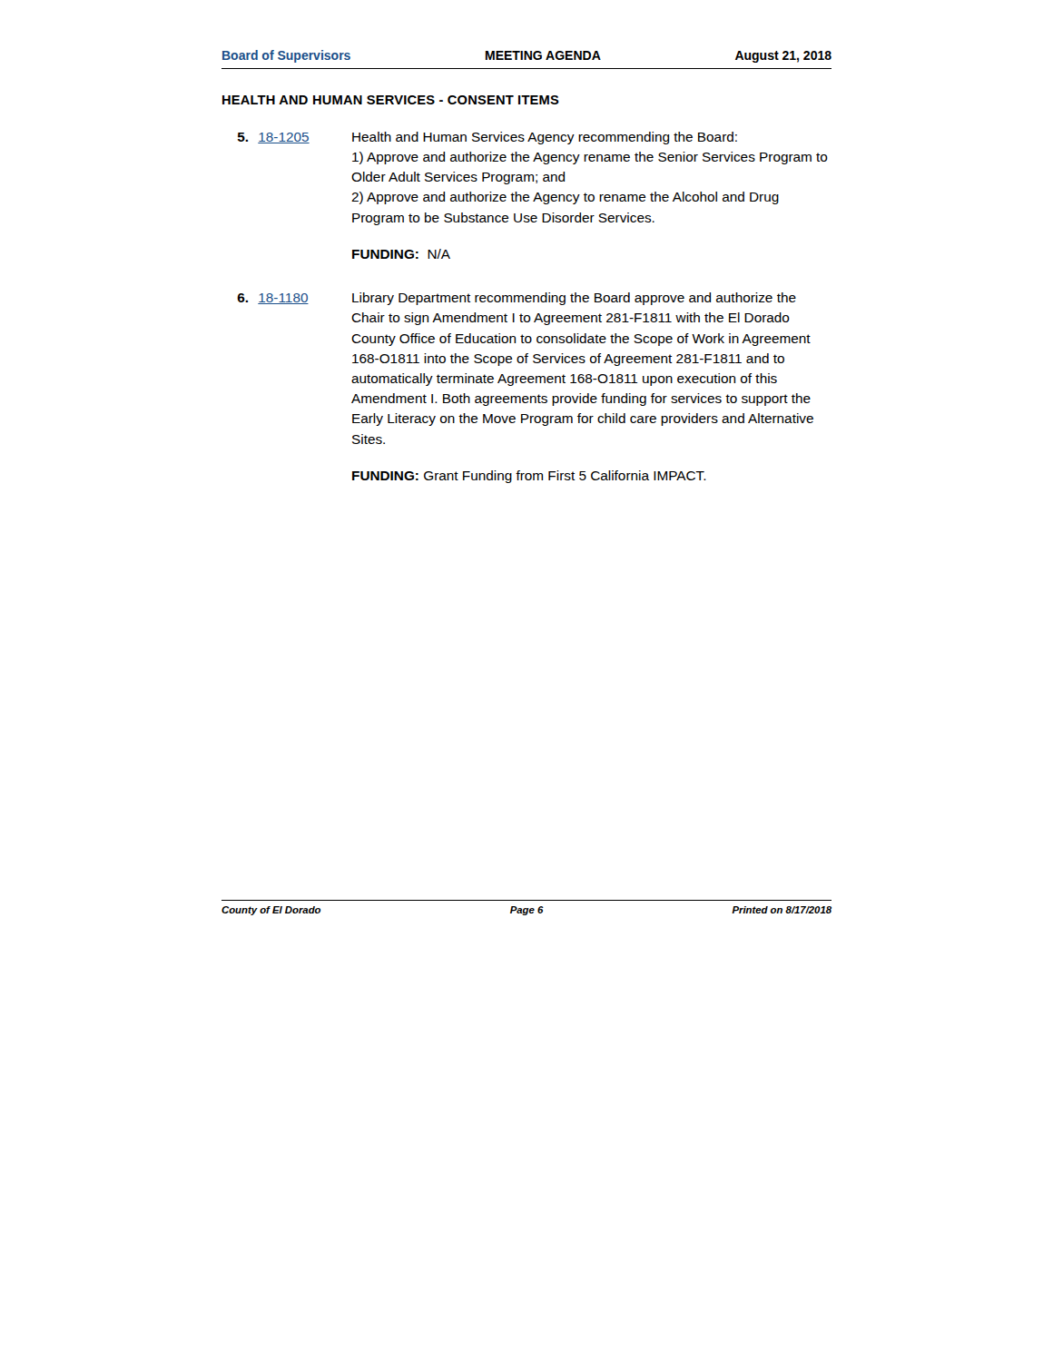Board of Supervisors
MEETING AGENDA
August 21, 2018
HEALTH AND HUMAN SERVICES - CONSENT ITEMS
5.
18-1205
Health and Human Services Agency recommending the Board:
1) Approve and authorize the Agency rename the Senior Services Program to Older Adult Services Program; and
2) Approve and authorize the Agency to rename the Alcohol and Drug Program to be Substance Use Disorder Services.
FUNDING: N/A
6.
18-1180
Library Department recommending the Board approve and authorize the Chair to sign Amendment I to Agreement 281-F1811 with the El Dorado County Office of Education to consolidate the Scope of Work in Agreement 168-O1811 into the Scope of Services of Agreement 281-F1811 and to automatically terminate Agreement 168-O1811 upon execution of this Amendment I. Both agreements provide funding for services to support the Early Literacy on the Move Program for child care providers and Alternative Sites.
FUNDING: Grant Funding from First 5 California IMPACT.
County of El Dorado
Page 6
Printed on 8/17/2018